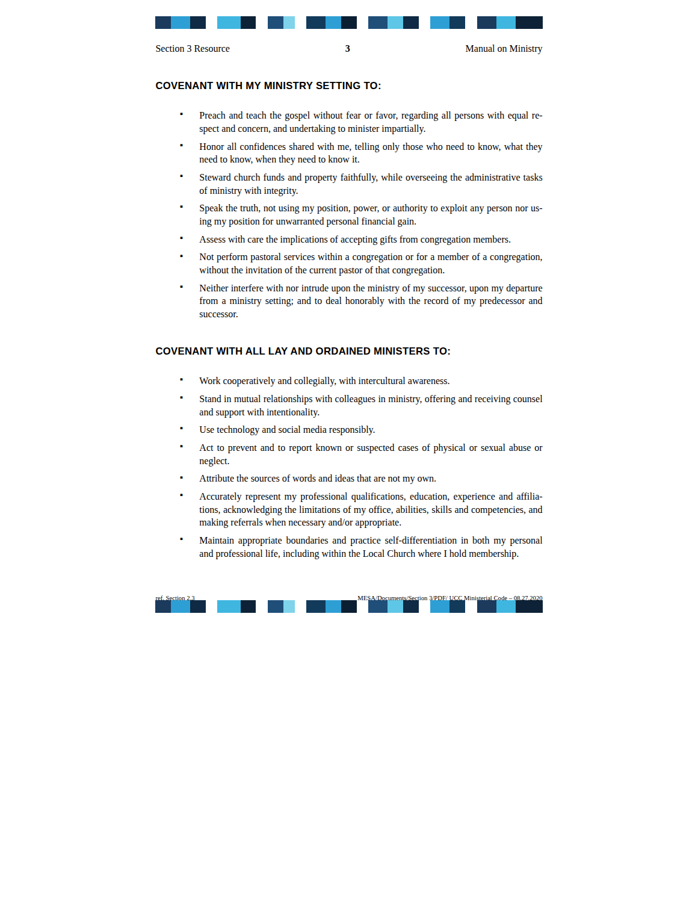Section 3 Resource
3
Manual on Ministry
COVENANT WITH MY MINISTRY SETTING TO:
Preach and teach the gospel without fear or favor, regarding all persons with equal respect and concern, and undertaking to minister impartially.
Honor all confidences shared with me, telling only those who need to know, what they need to know, when they need to know it.
Steward church funds and property faithfully, while overseeing the administrative tasks of ministry with integrity.
Speak the truth, not using my position, power, or authority to exploit any person nor using my position for unwarranted personal financial gain.
Assess with care the implications of accepting gifts from congregation members.
Not perform pastoral services within a congregation or for a member of a congregation, without the invitation of the current pastor of that congregation.
Neither interfere with nor intrude upon the ministry of my successor, upon my departure from a ministry setting; and to deal honorably with the record of my predecessor and successor.
COVENANT WITH ALL LAY AND ORDAINED MINISTERS TO:
Work cooperatively and collegially, with intercultural awareness.
Stand in mutual relationships with colleagues in ministry, offering and receiving counsel and support with intentionality.
Use technology and social media responsibly.
Act to prevent and to report known or suspected cases of physical or sexual abuse or neglect.
Attribute the sources of words and ideas that are not my own.
Accurately represent my professional qualifications, education, experience and affiliations, acknowledging the limitations of my office, abilities, skills and competencies, and making referrals when necessary and/or appropriate.
Maintain appropriate boundaries and practice self-differentiation in both my personal and professional life, including within the Local Church where I hold membership.
ref. Section 2.3
MESA/Documents/Section 3/PDF/ UCC Ministerial Code – 08.27.2020